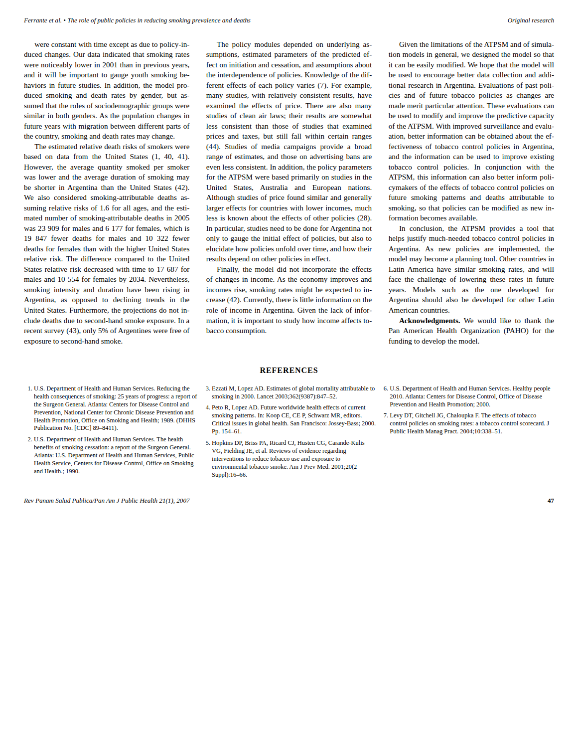Ferrante et al. • The role of public policies in reducing smoking prevalence and deaths
Original research
were constant with time except as due to policy-induced changes. Our data indicated that smoking rates were noticeably lower in 2001 than in previous years, and it will be important to gauge youth smoking behaviors in future studies. In addition, the model produced smoking and death rates by gender, but assumed that the roles of sociodemographic groups were similar in both genders. As the population changes in future years with migration between different parts of the country, smoking and death rates may change.
The estimated relative death risks of smokers were based on data from the United States (1, 40, 41). However, the average quantity smoked per smoker was lower and the average duration of smoking may be shorter in Argentina than the United States (42). We also considered smoking-attributable deaths assuming relative risks of 1.6 for all ages, and the estimated number of smoking-attributable deaths in 2005 was 23 909 for males and 6 177 for females, which is 19 847 fewer deaths for males and 10 322 fewer deaths for females than with the higher United States relative risk. The difference compared to the United States relative risk decreased with time to 17 687 for males and 10 554 for females by 2034. Nevertheless, smoking intensity and duration have been rising in Argentina, as opposed to declining trends in the United States. Furthermore, the projections do not include deaths due to second-hand smoke exposure. In a recent survey (43), only 5% of Argentines were free of exposure to second-hand smoke.
The policy modules depended on underlying assumptions, estimated parameters of the predicted effect on initiation and cessation, and assumptions about the interdependence of policies. Knowledge of the different effects of each policy varies (7). For example, many studies, with relatively consistent results, have examined the effects of price. There are also many studies of clean air laws; their results are somewhat less consistent than those of studies that examined prices and taxes, but still fall within certain ranges (44). Studies of media campaigns provide a broad range of estimates, and those on advertising bans are even less consistent. In addition, the policy parameters for the ATPSM were based primarily on studies in the United States, Australia and European nations. Although studies of price found similar and generally larger effects for countries with lower incomes, much less is known about the effects of other policies (28). In particular, studies need to be done for Argentina not only to gauge the initial effect of policies, but also to elucidate how policies unfold over time, and how their results depend on other policies in effect.
Finally, the model did not incorporate the effects of changes in income. As the economy improves and incomes rise, smoking rates might be expected to increase (42). Currently, there is little information on the role of income in Argentina. Given the lack of information, it is important to study how income affects tobacco consumption.
Given the limitations of the ATPSM and of simulation models in general, we designed the model so that it can be easily modified. We hope that the model will be used to encourage better data collection and additional research in Argentina. Evaluations of past policies and of future tobacco policies as changes are made merit particular attention. These evaluations can be used to modify and improve the predictive capacity of the ATPSM. With improved surveillance and evaluation, better information can be obtained about the effectiveness of tobacco control policies in Argentina, and the information can be used to improve existing tobacco control policies. In conjunction with the ATPSM, this information can also better inform policymakers of the effects of tobacco control policies on future smoking patterns and deaths attributable to smoking, so that policies can be modified as new information becomes available.
In conclusion, the ATPSM provides a tool that helps justify much-needed tobacco control policies in Argentina. As new policies are implemented, the model may become a planning tool. Other countries in Latin America have similar smoking rates, and will face the challenge of lowering these rates in future years. Models such as the one developed for Argentina should also be developed for other Latin American countries.
Acknowledgments. We would like to thank the Pan American Health Organization (PAHO) for the funding to develop the model.
REFERENCES
U.S. Department of Health and Human Services. Reducing the health consequences of smoking: 25 years of progress: a report of the Surgeon General. Atlanta: Centers for Disease Control and Prevention, National Center for Chronic Disease Prevention and Health Promotion, Office on Smoking and Health; 1989. (DHHS Publication No. [CDC] 89–8411).
U.S. Department of Health and Human Services. The health benefits of smoking cessation: a report of the Surgeon General. Atlanta: U.S. Department of Health and Human Services, Public Health Service, Centers for Disease Control, Office on Smoking and Health.; 1990.
Ezzati M, Lopez AD. Estimates of global mortality attributable to smoking in 2000. Lancet 2003;362(9387):847–52.
Peto R, Lopez AD. Future worldwide health effects of current smoking patterns. In: Koop CE, CE P, Schwarz MR, editors. Critical issues in global health. San Francisco: Jossey-Bass; 2000. Pp. 154–61.
Hopkins DP, Briss PA, Ricard CJ, Husten CG, Carande-Kulis VG, Fielding JE, et al. Reviews of evidence regarding interventions to reduce tobacco use and exposure to environmental tobacco smoke. Am J Prev Med. 2001;20(2 Suppl):16–66.
U.S. Department of Health and Human Services. Healthy people 2010. Atlanta: Centers for Disease Control, Office of Disease Prevention and Health Promotion; 2000.
Levy DT, Gitchell JG, Chaloupka F. The effects of tobacco control policies on smoking rates: a tobacco control scorecard. J Public Health Manag Pract. 2004;10:338–51.
Rev Panam Salud Publica/Pan Am J Public Health 21(1), 2007
47